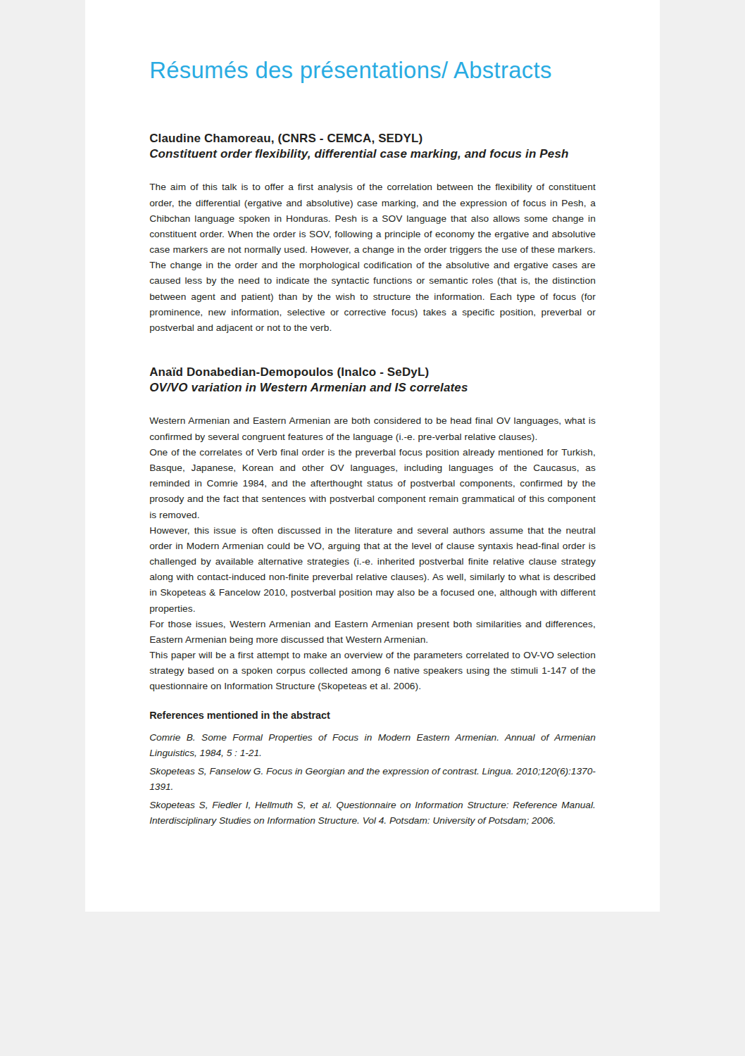Résumés des présentations/ Abstracts
Claudine Chamoreau, (CNRS - CEMCA, SEDYL)
Constituent order flexibility, differential case marking, and focus in Pesh
The aim of this talk is to offer a first analysis of the correlation between the flexibility of constituent order, the differential (ergative and absolutive) case marking, and the expression of focus in Pesh, a Chibchan language spoken in Honduras. Pesh is a SOV language that also allows some change in constituent order. When the order is SOV, following a principle of economy the ergative and absolutive case markers are not normally used. However, a change in the order triggers the use of these markers. The change in the order and the morphological codification of the absolutive and ergative cases are caused less by the need to indicate the syntactic functions or semantic roles (that is, the distinction between agent and patient) than by the wish to structure the information. Each type of focus (for prominence, new information, selective or corrective focus) takes a specific position, preverbal or postverbal and adjacent or not to the verb.
Anaïd Donabedian-Demopoulos (Inalco - SeDyL)
OV/VO variation in Western Armenian and IS correlates
Western Armenian and Eastern Armenian are both considered to be head final OV languages, what is confirmed by several congruent features of the language (i.-e. pre-verbal relative clauses).
One of the correlates of Verb final order is the preverbal focus position already mentioned for Turkish, Basque, Japanese, Korean and other OV languages, including languages of the Caucasus, as reminded in Comrie 1984, and the afterthought status of postverbal components, confirmed by the prosody and the fact that sentences with postverbal component remain grammatical of this component is removed.
However, this issue is often discussed in the literature and several authors assume that the neutral order in Modern Armenian could be VO, arguing that at the level of clause syntaxis head-final order is challenged by available alternative strategies (i.-e. inherited postverbal finite relative clause strategy along with contact-induced non-finite preverbal relative clauses). As well, similarly to what is described in Skopeteas & Fancelow 2010, postverbal position may also be a focused one, although with different properties.
For those issues, Western Armenian and Eastern Armenian present both similarities and differences, Eastern Armenian being more discussed that Western Armenian.
This paper will be a first attempt to make an overview of the parameters correlated to OV-VO selection strategy based on a spoken corpus collected among 6 native speakers using the stimuli 1-147 of the questionnaire on Information Structure (Skopeteas et al. 2006).
References mentioned in the abstract
Comrie B. Some Formal Properties of Focus in Modern Eastern Armenian. Annual of Armenian Linguistics, 1984, 5 : 1-21.
Skopeteas S, Fanselow G. Focus in Georgian and the expression of contrast. Lingua. 2010;120(6):1370-1391.
Skopeteas S, Fiedler I, Hellmuth S, et al. Questionnaire on Information Structure: Reference Manual. Interdisciplinary Studies on Information Structure. Vol 4. Potsdam: University of Potsdam; 2006.